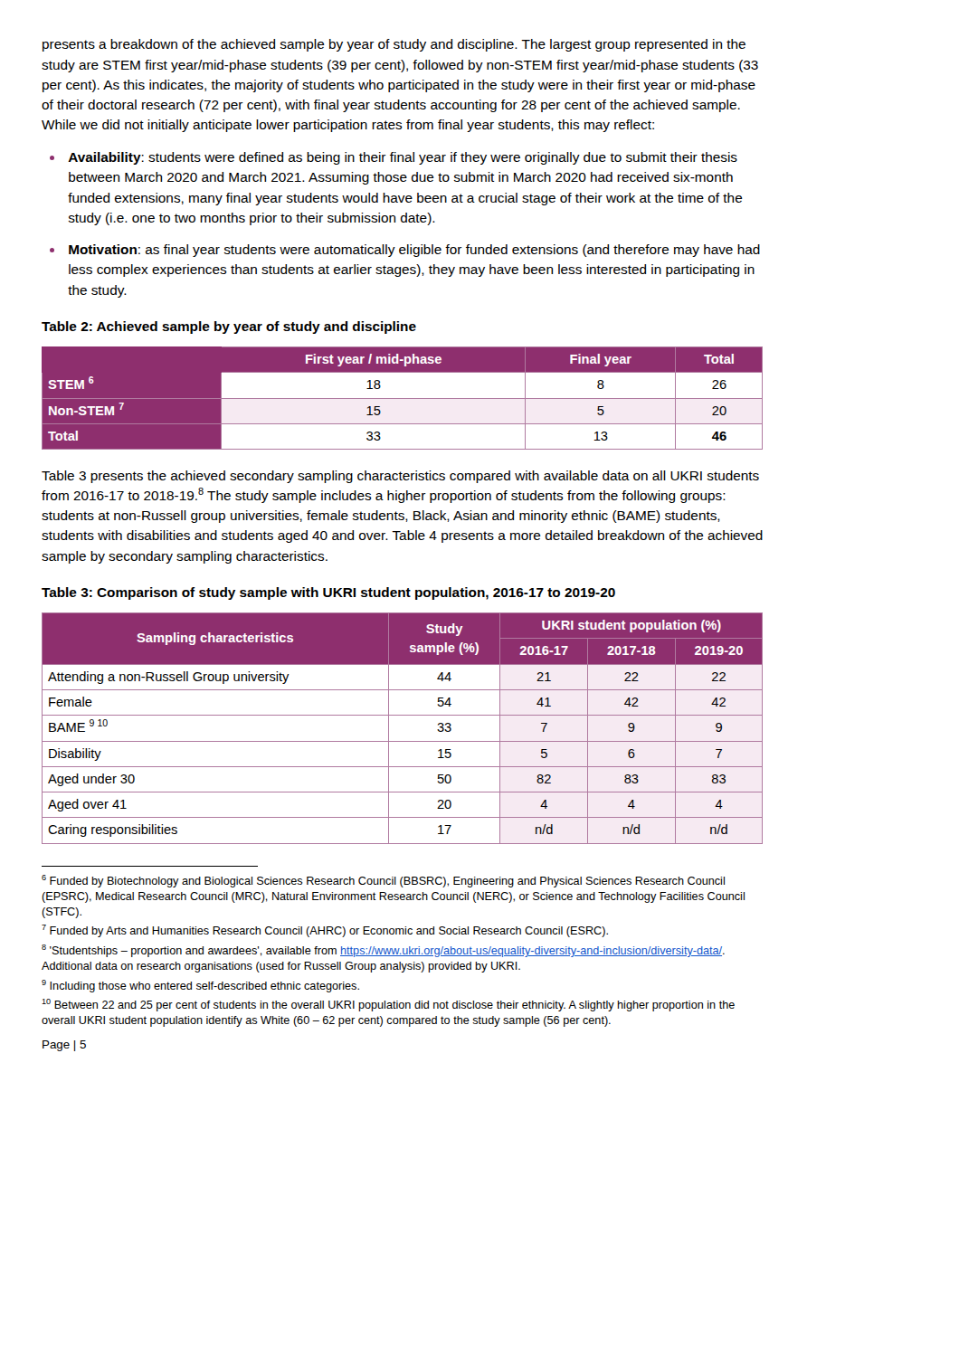presents a breakdown of the achieved sample by year of study and discipline. The largest group represented in the study are STEM first year/mid-phase students (39 per cent), followed by non-STEM first year/mid-phase students (33 per cent). As this indicates, the majority of students who participated in the study were in their first year or mid-phase of their doctoral research (72 per cent), with final year students accounting for 28 per cent of the achieved sample. While we did not initially anticipate lower participation rates from final year students, this may reflect:
Availability: students were defined as being in their final year if they were originally due to submit their thesis between March 2020 and March 2021. Assuming those due to submit in March 2020 had received six-month funded extensions, many final year students would have been at a crucial stage of their work at the time of the study (i.e. one to two months prior to their submission date).
Motivation: as final year students were automatically eligible for funded extensions (and therefore may have had less complex experiences than students at earlier stages), they may have been less interested in participating in the study.
Table 2: Achieved sample by year of study and discipline
| | First year / mid-phase | Final year | Total |
| --- | --- | --- | --- |
| STEM 6 | 18 | 8 | 26 |
| Non-STEM 7 | 15 | 5 | 20 |
| Total | 33 | 13 | 46 |
Table 3 presents the achieved secondary sampling characteristics compared with available data on all UKRI students from 2016-17 to 2018-19.8 The study sample includes a higher proportion of students from the following groups: students at non-Russell group universities, female students, Black, Asian and minority ethnic (BAME) students, students with disabilities and students aged 40 and over. Table 4 presents a more detailed breakdown of the achieved sample by secondary sampling characteristics.
Table 3: Comparison of study sample with UKRI student population, 2016-17 to 2019-20
| Sampling characteristics | Study sample (%) | UKRI student population (%) |
| --- | --- | --- |
| 2016-17 | 2017-18 | 2019-20 |
| Attending a non-Russell Group university | 44 | 21 | 22 | 22 |
| Female | 54 | 41 | 42 | 42 |
| BAME 9 10 | 33 | 7 | 9 | 9 |
| Disability | 15 | 5 | 6 | 7 |
| Aged under 30 | 50 | 82 | 83 | 83 |
| Aged over 41 | 20 | 4 | 4 | 4 |
| Caring responsibilities | 17 | n/d | n/d | n/d |
6 Funded by Biotechnology and Biological Sciences Research Council (BBSRC), Engineering and Physical Sciences Research Council (EPSRC), Medical Research Council (MRC), Natural Environment Research Council (NERC), or Science and Technology Facilities Council (STFC).
7 Funded by Arts and Humanities Research Council (AHRC) or Economic and Social Research Council (ESRC).
8 'Studentships – proportion and awardees', available from https://www.ukri.org/about-us/equality-diversity-and-inclusion/diversity-data/. Additional data on research organisations (used for Russell Group analysis) provided by UKRI.
9 Including those who entered self-described ethnic categories.
10 Between 22 and 25 per cent of students in the overall UKRI population did not disclose their ethnicity. A slightly higher proportion in the overall UKRI student population identify as White (60 – 62 per cent) compared to the study sample (56 per cent).
Page | 5